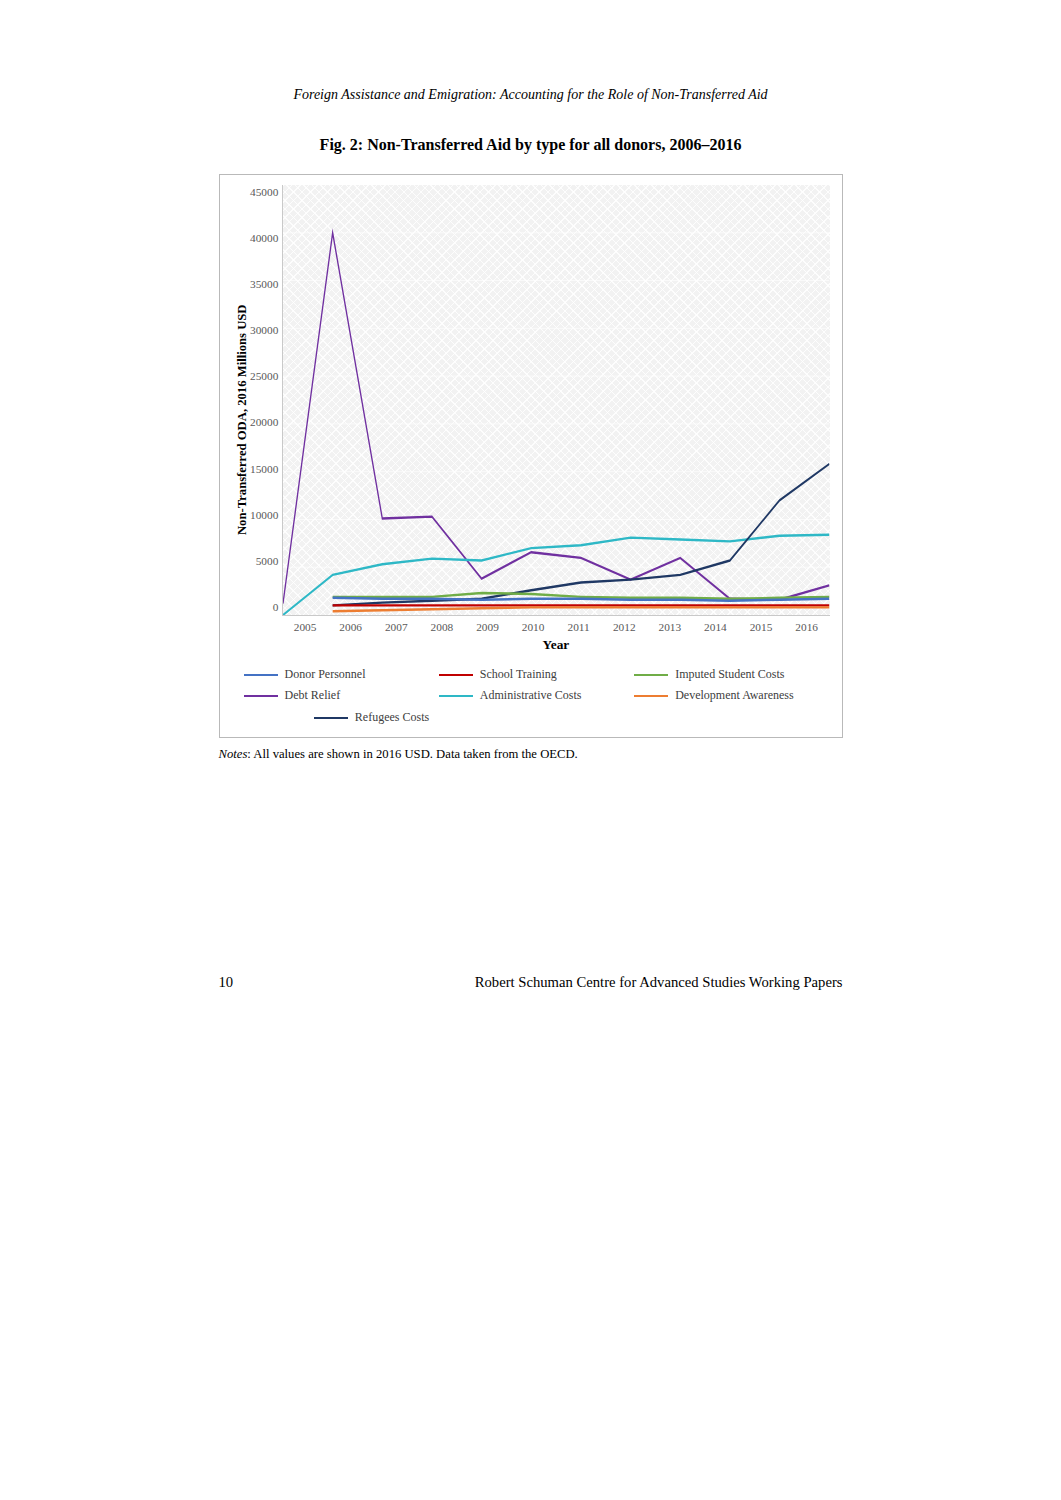Foreign Assistance and Emigration: Accounting for the Role of Non-Transferred Aid
Fig. 2: Non-Transferred Aid by type for all donors, 2006–2016
Non-Transferred ODA, 2016 Millions USD
45000 40000 35000 30000 25000 20000 15000 10000 5000 0
2005 2006 2007 2008 2009 2010 2011 2012 2013 2014 2015 2016
Year
Donor Personnel
School Training
Imputed Student Costs
Debt Relief
Administrative Costs
Development Awareness
Refugees Costs
Notes: All values are shown in 2016 USD. Data taken from the OECD.
10
Robert Schuman Centre for Advanced Studies Working Papers